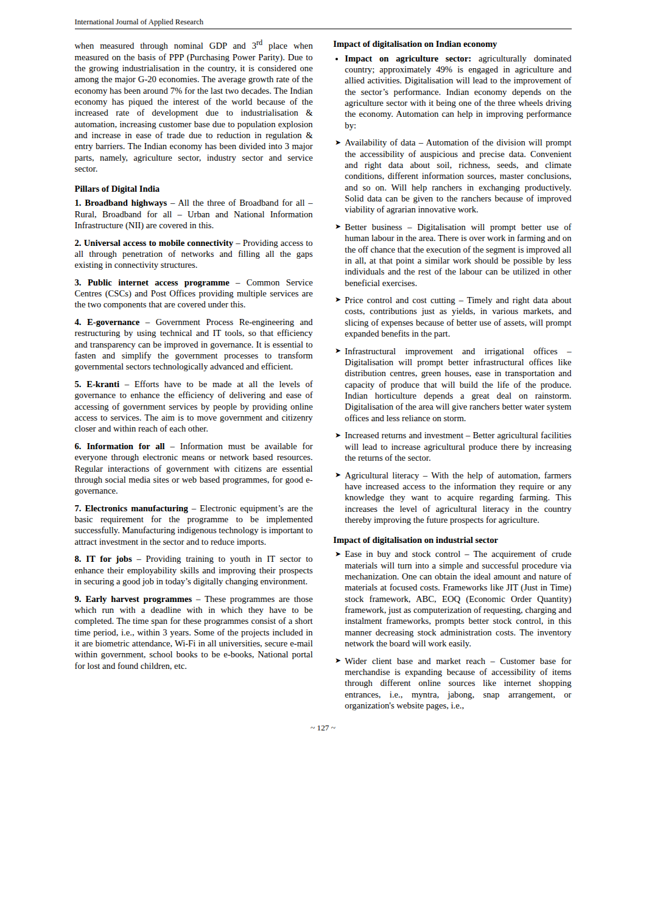International Journal of Applied Research
when measured through nominal GDP and 3rd place when measured on the basis of PPP (Purchasing Power Parity). Due to the growing industrialisation in the country, it is considered one among the major G-20 economies. The average growth rate of the economy has been around 7% for the last two decades. The Indian economy has piqued the interest of the world because of the increased rate of development due to industrialisation & automation, increasing customer base due to population explosion and increase in ease of trade due to reduction in regulation & entry barriers. The Indian economy has been divided into 3 major parts, namely, agriculture sector, industry sector and service sector.
Pillars of Digital India
1. Broadband highways – All the three of Broadband for all – Rural, Broadband for all – Urban and National Information Infrastructure (NII) are covered in this.
2. Universal access to mobile connectivity – Providing access to all through penetration of networks and filling all the gaps existing in connectivity structures.
3. Public internet access programme – Common Service Centres (CSCs) and Post Offices providing multiple services are the two components that are covered under this.
4. E-governance – Government Process Re-engineering and restructuring by using technical and IT tools, so that efficiency and transparency can be improved in governance. It is essential to fasten and simplify the government processes to transform governmental sectors technologically advanced and efficient.
5. E-kranti – Efforts have to be made at all the levels of governance to enhance the efficiency of delivering and ease of accessing of government services by people by providing online access to services. The aim is to move government and citizenry closer and within reach of each other.
6. Information for all – Information must be available for everyone through electronic means or network based resources. Regular interactions of government with citizens are essential through social media sites or web based programmes, for good e-governance.
7. Electronics manufacturing – Electronic equipment’s are the basic requirement for the programme to be implemented successfully. Manufacturing indigenous technology is important to attract investment in the sector and to reduce imports.
8. IT for jobs – Providing training to youth in IT sector to enhance their employability skills and improving their prospects in securing a good job in today’s digitally changing environment.
9. Early harvest programmes – These programmes are those which run with a deadline with in which they have to be completed. The time span for these programmes consist of a short time period, i.e., within 3 years. Some of the projects included in it are biometric attendance, Wi-Fi in all universities, secure e-mail within government, school books to be e-books, National portal for lost and found children, etc.
Impact of digitalisation on Indian economy
Impact on agriculture sector: agriculturally dominated country; approximately 49% is engaged in agriculture and allied activities. Digitalisation will lead to the improvement of the sector’s performance. Indian economy depends on the agriculture sector with it being one of the three wheels driving the economy. Automation can help in improving performance by:
Availability of data – Automation of the division will prompt the accessibility of auspicious and precise data. Convenient and right data about soil, richness, seeds, and climate conditions, different information sources, master conclusions, and so on. Will help ranchers in exchanging productively. Solid data can be given to the ranchers because of improved viability of agrarian innovative work.
Better business – Digitalisation will prompt better use of human labour in the area. There is over work in farming and on the off chance that the execution of the segment is improved all in all, at that point a similar work should be possible by less individuals and the rest of the labour can be utilized in other beneficial exercises.
Price control and cost cutting – Timely and right data about costs, contributions just as yields, in various markets, and slicing of expenses because of better use of assets, will prompt expanded benefits in the part.
Infrastructural improvement and irrigational offices – Digitalisation will prompt better infrastructural offices like distribution centres, green houses, ease in transportation and capacity of produce that will build the life of the produce. Indian horticulture depends a great deal on rainstorm. Digitalisation of the area will give ranchers better water system offices and less reliance on storm.
Increased returns and investment – Better agricultural facilities will lead to increase agricultural produce there by increasing the returns of the sector.
Agricultural literacy – With the help of automation, farmers have increased access to the information they require or any knowledge they want to acquire regarding farming. This increases the level of agricultural literacy in the country thereby improving the future prospects for agriculture.
Impact of digitalisation on industrial sector
Ease in buy and stock control – The acquirement of crude materials will turn into a simple and successful procedure via mechanization. One can obtain the ideal amount and nature of materials at focused costs. Frameworks like JIT (Just in Time) stock framework, ABC, EOQ (Economic Order Quantity) framework, just as computerization of requesting, charging and instalment frameworks, prompts better stock control, in this manner decreasing stock administration costs. The inventory network the board will work easily.
Wider client base and market reach – Customer base for merchandise is expanding because of accessibility of items through different online sources like internet shopping entrances, i.e., myntra, jabong, snap arrangement, or organization's website pages, i.e.,
~ 127 ~